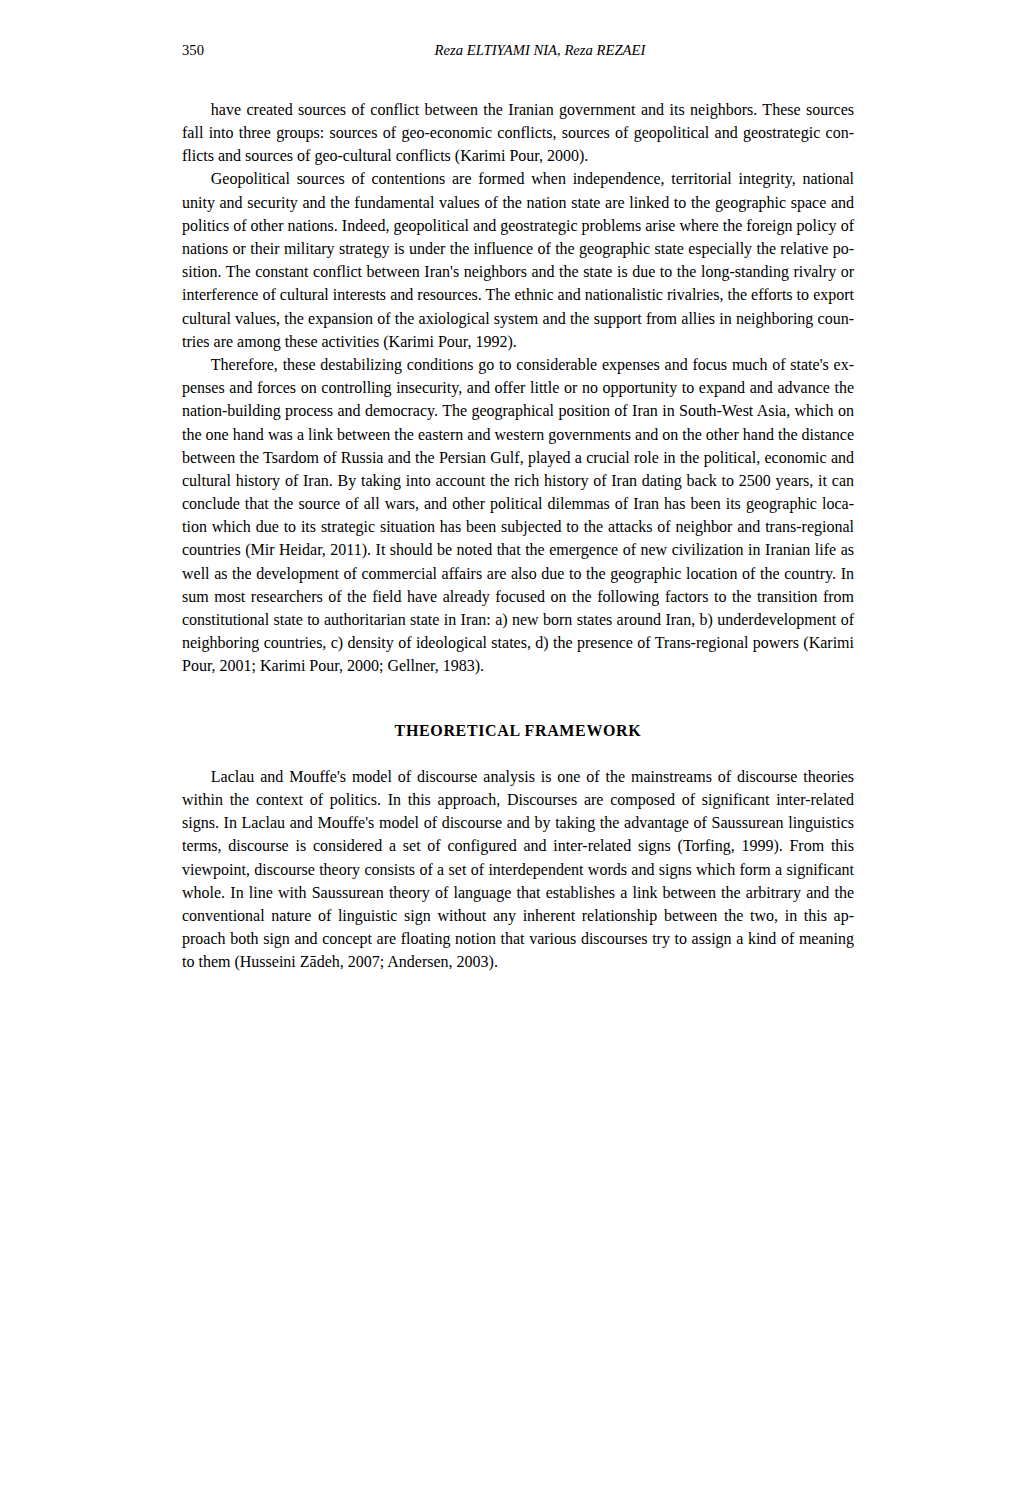350 Reza ELTIYAMI NIA, Reza REZAEI
have created sources of conflict between the Iranian government and its neighbors. These sources fall into three groups: sources of geo-economic conflicts, sources of geopolitical and geostrategic conflicts and sources of geo-cultural conflicts (Karimi Pour, 2000).
Geopolitical sources of contentions are formed when independence, territorial integrity, national unity and security and the fundamental values of the nation state are linked to the geographic space and politics of other nations. Indeed, geopolitical and geostrategic problems arise where the foreign policy of nations or their military strategy is under the influence of the geographic state especially the relative position. The constant conflict between Iran's neighbors and the state is due to the long-standing rivalry or interference of cultural interests and resources. The ethnic and nationalistic rivalries, the efforts to export cultural values, the expansion of the axiological system and the support from allies in neighboring countries are among these activities (Karimi Pour, 1992).
Therefore, these destabilizing conditions go to considerable expenses and focus much of state's expenses and forces on controlling insecurity, and offer little or no opportunity to expand and advance the nation-building process and democracy. The geographical position of Iran in South-West Asia, which on the one hand was a link between the eastern and western governments and on the other hand the distance between the Tsardom of Russia and the Persian Gulf, played a crucial role in the political, economic and cultural history of Iran. By taking into account the rich history of Iran dating back to 2500 years, it can conclude that the source of all wars, and other political dilemmas of Iran has been its geographic location which due to its strategic situation has been subjected to the attacks of neighbor and trans-regional countries (Mir Heidar, 2011). It should be noted that the emergence of new civilization in Iranian life as well as the development of commercial affairs are also due to the geographic location of the country. In sum most researchers of the field have already focused on the following factors to the transition from constitutional state to authoritarian state in Iran: a) new born states around Iran, b) underdevelopment of neighboring countries, c) density of ideological states, d) the presence of Trans-regional powers (Karimi Pour, 2001; Karimi Pour, 2000; Gellner, 1983).
Theoretical Framework
Laclau and Mouffe's model of discourse analysis is one of the mainstreams of discourse theories within the context of politics. In this approach, Discourses are composed of significant inter-related signs. In Laclau and Mouffe's model of discourse and by taking the advantage of Saussurean linguistics terms, discourse is considered a set of configured and inter-related signs (Torfing, 1999). From this viewpoint, discourse theory consists of a set of interdependent words and signs which form a significant whole. In line with Saussurean theory of language that establishes a link between the arbitrary and the conventional nature of linguistic sign without any inherent relationship between the two, in this approach both sign and concept are floating notion that various discourses try to assign a kind of meaning to them (Husseini Zādeh, 2007; Andersen, 2003).